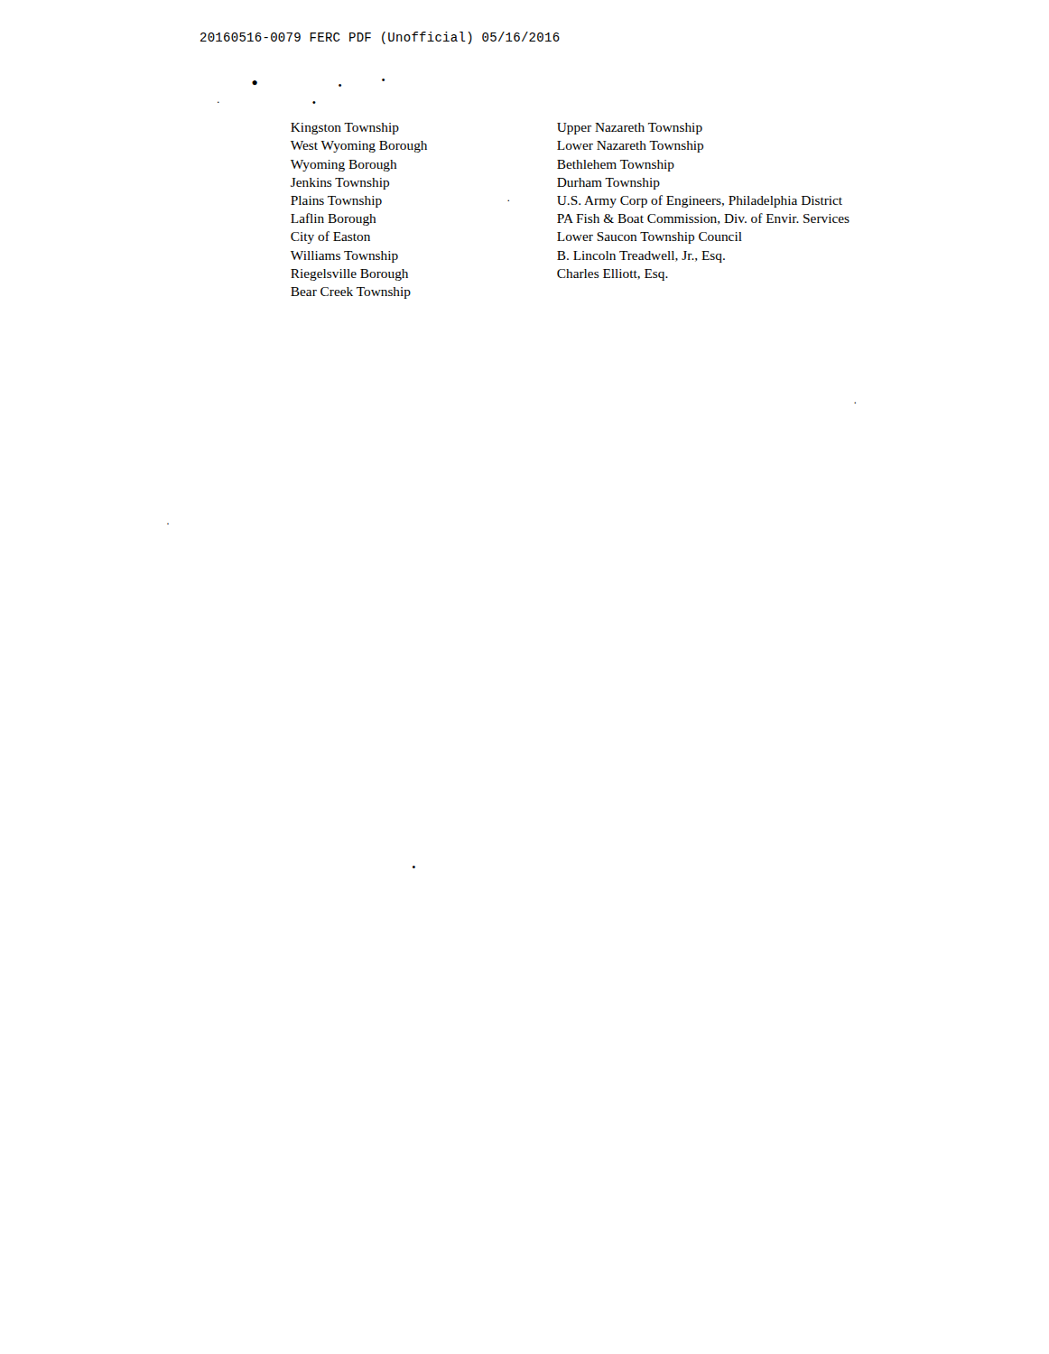20160516-0079 FERC PDF (Unofficial) 05/16/2016
● • • . •
Kingston Township
West Wyoming Borough
Wyoming Borough
Jenkins Township
Plains Township
Laflin Borough
City of Easton
Williams Township
Riegelsville Borough
Bear Creek Township
Upper Nazareth Township
Lower Nazareth Township
Bethlehem Township
Durham Township
U.S. Army Corp of Engineers, Philadelphia District
PA Fish & Boat Commission, Div. of Envir. Services
Lower Saucon Township Council
B. Lincoln Treadwell, Jr., Esq.
Charles Elliott, Esq.
. . . •